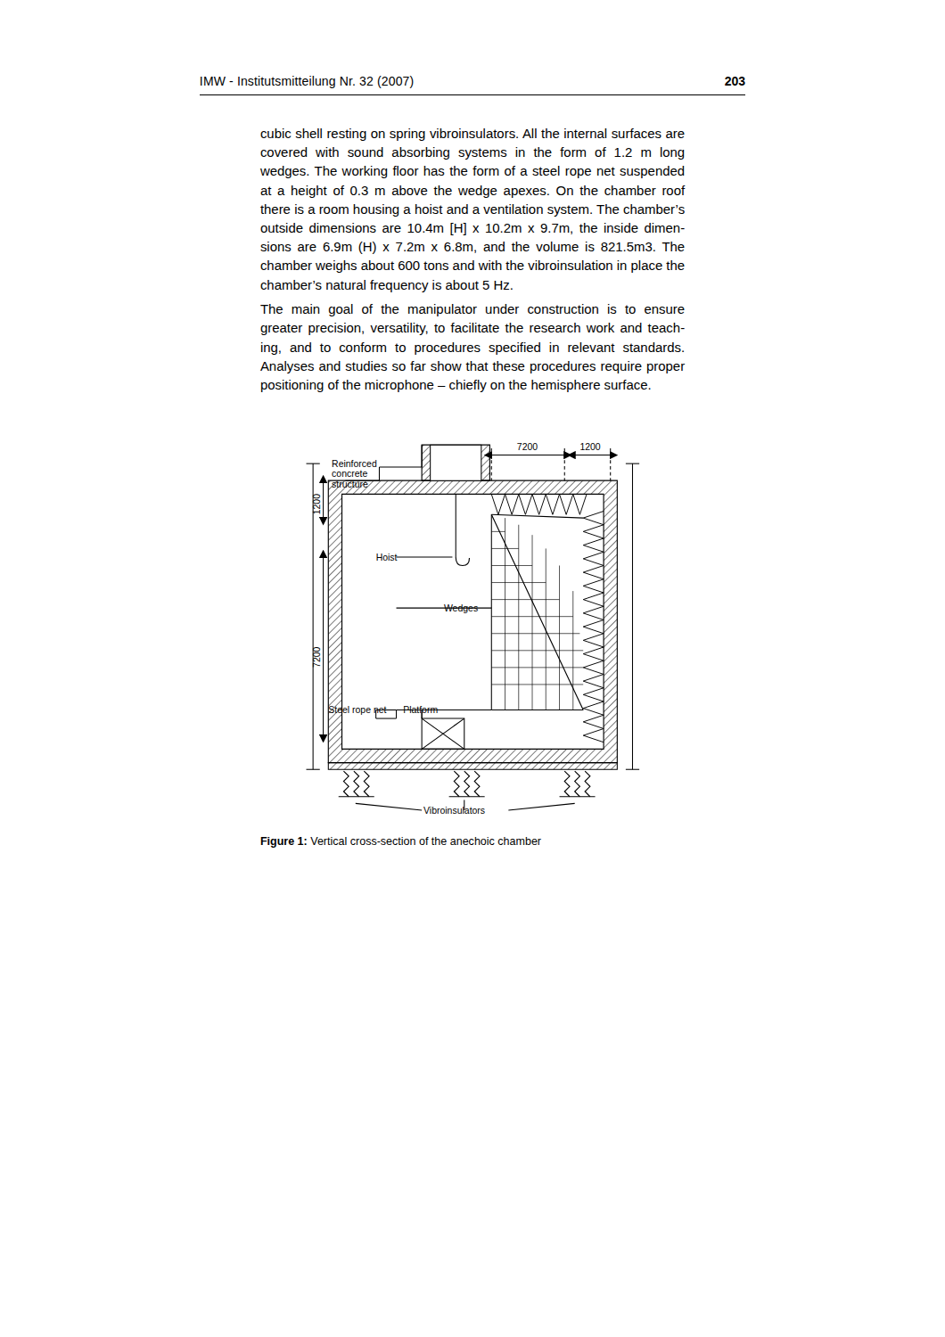IMW - Institutsmitteilung Nr. 32 (2007) 203
cubic shell resting on spring vibroinsulators. All the internal surfaces are covered with sound absorbing systems in the form of 1.2 m long wedges. The working floor has the form of a steel rope net suspended at a height of 0.3 m above the wedge apexes. On the chamber roof there is a room housing a hoist and a ventilation system. The chamber’s outside dimensions are 10.4m [H] x 10.2m x 9.7m, the inside dimensions are 6.9m (H) x 7.2m x 6.8m, and the volume is 821.5m3. The chamber weighs about 600 tons and with the vibroinsulation in place the chamber’s natural frequency is about 5 Hz.
The main goal of the manipulator under construction is to ensure greater precision, versatility, to facilitate the research work and teaching, and to conform to procedures specified in relevant standards. Analyses and studies so far show that these procedures require proper positioning of the microphone – chiefly on the hemisphere surface.
7200 1200 1200 7200 Reinforced concrete structure Hoist Wedges Steel rope net Platform Vibroinsulators
Figure 1: Vertical cross-section of the anechoic chamber